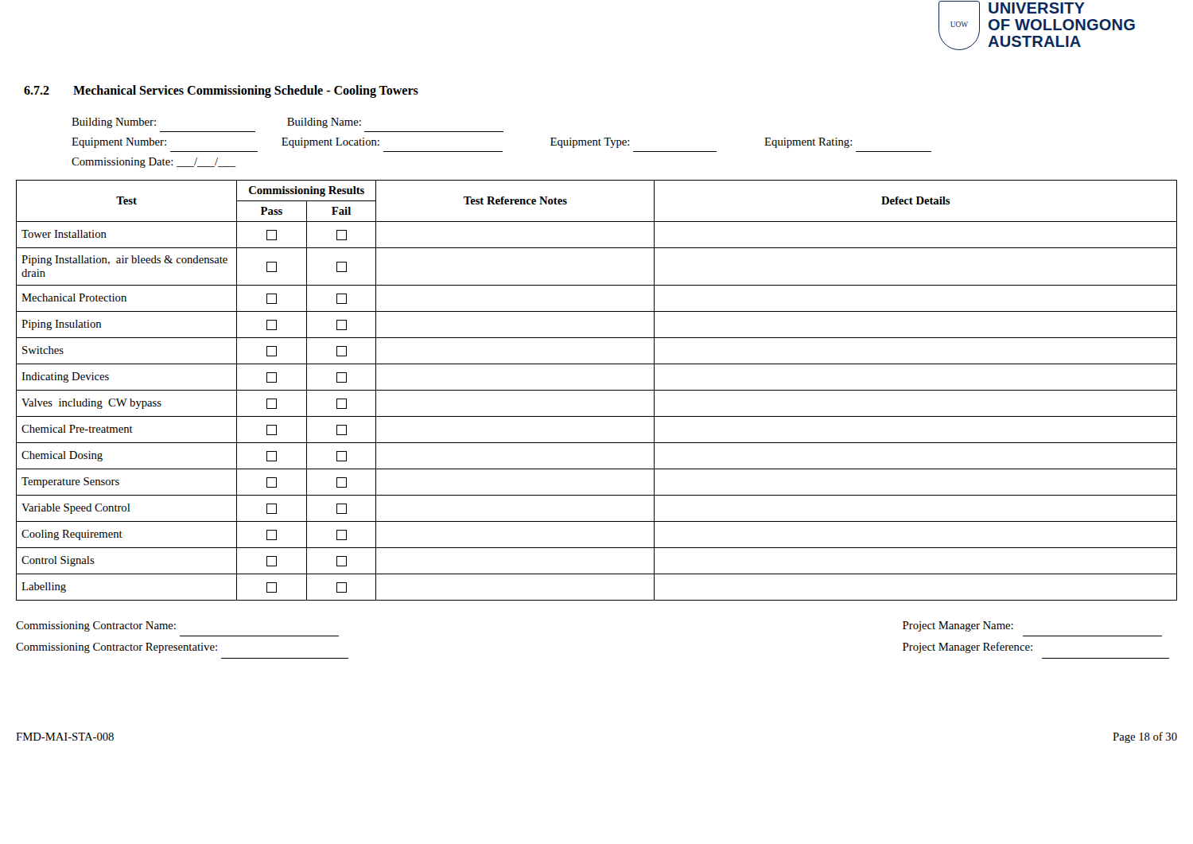UOW
UNIVERSITY
OF WOLLONGONG
AUSTRALIA
6.7.2 Mechanical Services Commissioning Schedule - Cooling Towers
Building Number: Building Name:
Equipment Number: Equipment Location: Equipment Type: Equipment Rating:
Commissioning Date: ___/___/___
| Test | Commissioning Results | Test Reference Notes | Defect Details |
| --- | --- | --- | --- |
| Pass | Fail |
| Tower Installation | | | | |
| Piping Installation, air bleeds & condensate drain | | | | |
| Mechanical Protection | | | | |
| Piping Insulation | | | | |
| Switches | | | | |
| Indicating Devices | | | | |
| Valves including CW bypass | | | | |
| Chemical Pre-treatment | | | | |
| Chemical Dosing | | | | |
| Temperature Sensors | | | | |
| Variable Speed Control | | | | |
| Cooling Requirement | | | | |
| Control Signals | | | | |
| Labelling | | | | |
Commissioning Contractor Name:
Commissioning Contractor Representative:
Project Manager Name:
Project Manager Reference:
FMD-MAI-STA-008
Page 18 of 30